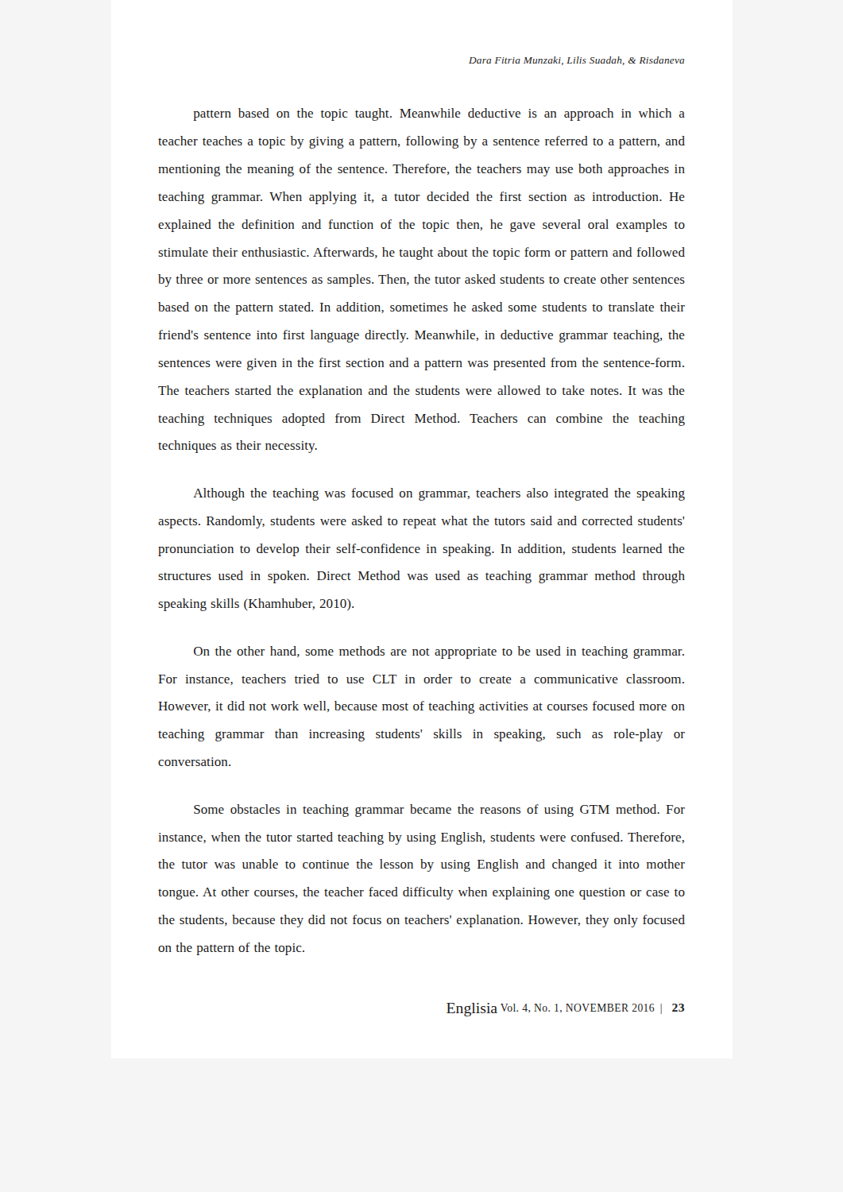Dara Fitria Munzaki, Lilis Suadah, & Risdaneva
pattern based on the topic taught. Meanwhile deductive is an approach in which a teacher teaches a topic by giving a pattern, following by a sentence referred to a pattern, and mentioning the meaning of the sentence. Therefore, the teachers may use both approaches in teaching grammar. When applying it, a tutor decided the first section as introduction. He explained the definition and function of the topic then, he gave several oral examples to stimulate their enthusiastic. Afterwards, he taught about the topic form or pattern and followed by three or more sentences as samples. Then, the tutor asked students to create other sentences based on the pattern stated. In addition, sometimes he asked some students to translate their friend's sentence into first language directly. Meanwhile, in deductive grammar teaching, the sentences were given in the first section and a pattern was presented from the sentence-form. The teachers started the explanation and the students were allowed to take notes. It was the teaching techniques adopted from Direct Method. Teachers can combine the teaching techniques as their necessity.
Although the teaching was focused on grammar, teachers also integrated the speaking aspects. Randomly, students were asked to repeat what the tutors said and corrected students' pronunciation to develop their self-confidence in speaking. In addition, students learned the structures used in spoken. Direct Method was used as teaching grammar method through speaking skills (Khamhuber, 2010).
On the other hand, some methods are not appropriate to be used in teaching grammar. For instance, teachers tried to use CLT in order to create a communicative classroom. However, it did not work well, because most of teaching activities at courses focused more on teaching grammar than increasing students' skills in speaking, such as role-play or conversation.
Some obstacles in teaching grammar became the reasons of using GTM method. For instance, when the tutor started teaching by using English, students were confused. Therefore, the tutor was unable to continue the lesson by using English and changed it into mother tongue. At other courses, the teacher faced difficulty when explaining one question or case to the students, because they did not focus on teachers' explanation. However, they only focused on the pattern of the topic.
Englisia Vol. 4, No. 1, NOVEMBER 2016|23